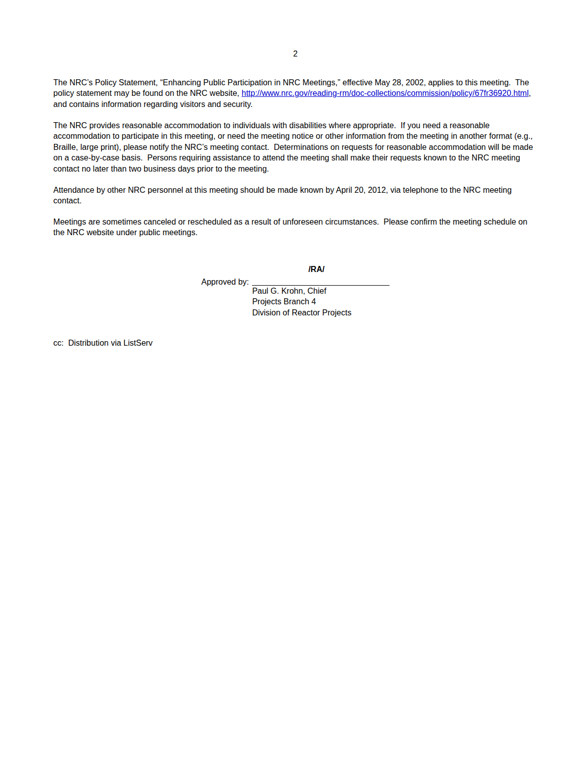2
The NRC’s Policy Statement, “Enhancing Public Participation in NRC Meetings,” effective May 28, 2002, applies to this meeting. The policy statement may be found on the NRC website, http://www.nrc.gov/reading-rm/doc-collections/commission/policy/67fr36920.html, and contains information regarding visitors and security.
The NRC provides reasonable accommodation to individuals with disabilities where appropriate. If you need a reasonable accommodation to participate in this meeting, or need the meeting notice or other information from the meeting in another format (e.g., Braille, large print), please notify the NRC’s meeting contact. Determinations on requests for reasonable accommodation will be made on a case-by-case basis. Persons requiring assistance to attend the meeting shall make their requests known to the NRC meeting contact no later than two business days prior to the meeting.
Attendance by other NRC personnel at this meeting should be made known by April 20, 2012, via telephone to the NRC meeting contact.
Meetings are sometimes canceled or rescheduled as a result of unforeseen circumstances. Please confirm the meeting schedule on the NRC website under public meetings.
/RA/
Approved by:
Paul G. Krohn, Chief
Projects Branch 4
Division of Reactor Projects
cc: Distribution via ListServ